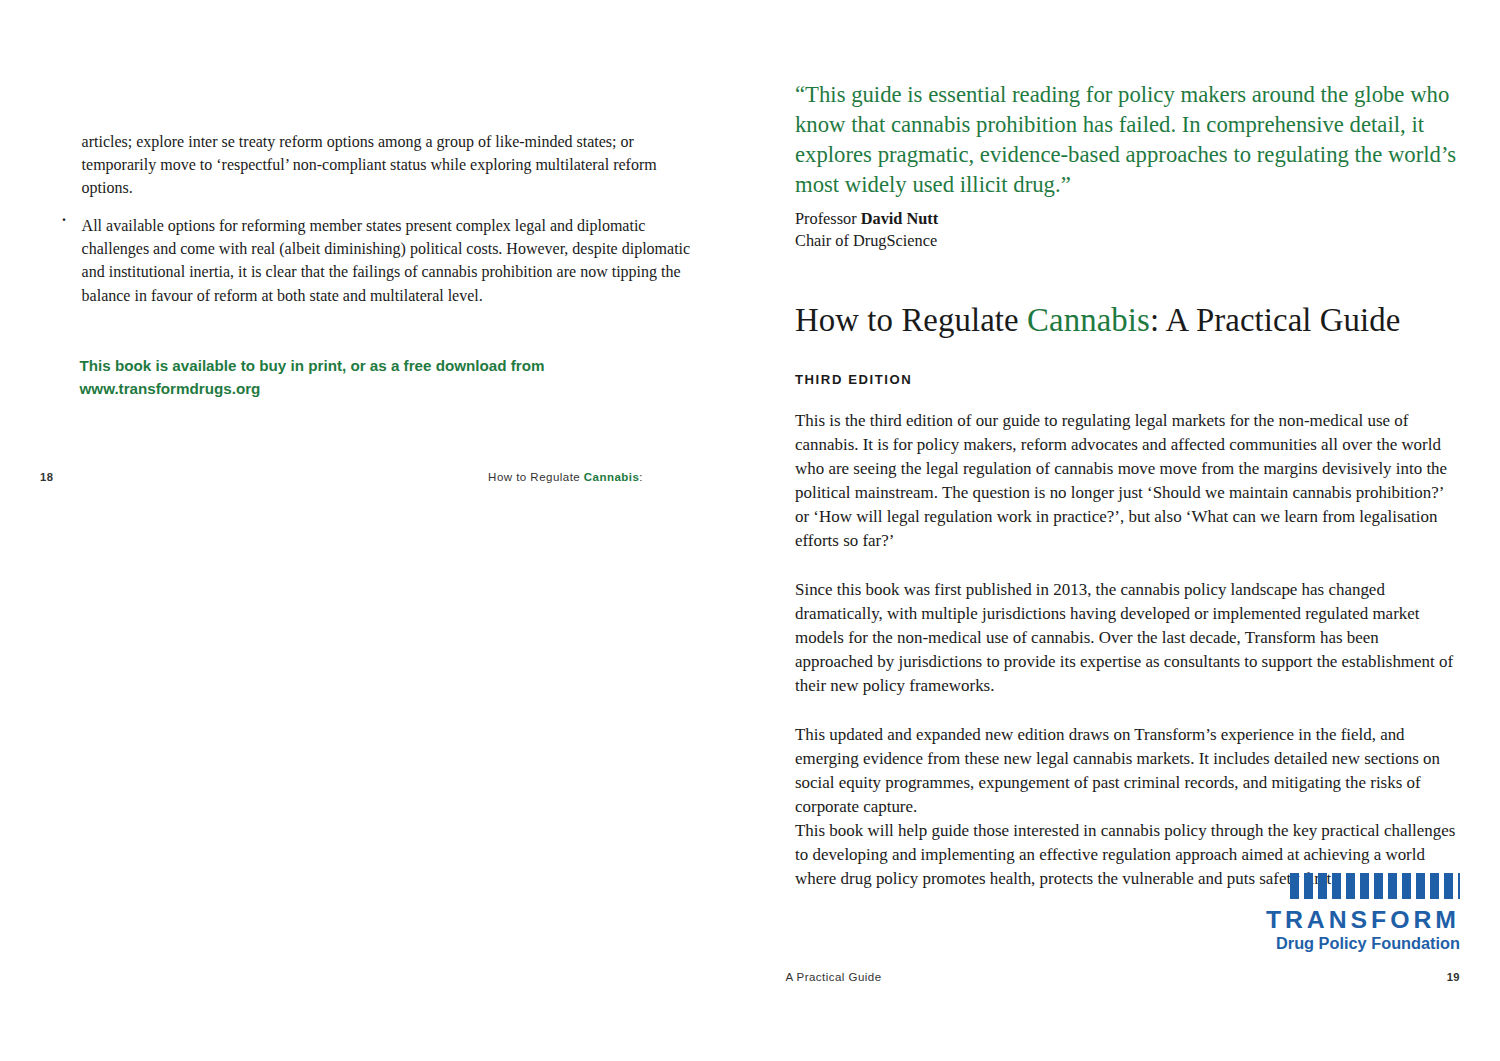articles; explore inter se treaty reform options among a group of like-minded states; or temporarily move to ‘respectful’ non-compliant status while exploring multilateral reform options.
All available options for reforming member states present complex legal and diplomatic challenges and come with real (albeit diminishing) political costs. However, despite diplomatic and institutional inertia, it is clear that the failings of cannabis prohibition are now tipping the balance in favour of reform at both state and multilateral level.
This book is available to buy in print, or as a free download from www.transformdrugs.org
18 How to Regulate Cannabis:
“This guide is essential reading for policy makers around the globe who know that cannabis prohibition has failed. In comprehensive detail, it explores pragmatic, evidence-based approaches to regulating the world’s most widely used illicit drug.”
Professor David Nutt
Chair of DrugScience
How to Regulate Cannabis: A Practical Guide
Third Edition
This is the third edition of our guide to regulating legal markets for the non-medical use of cannabis. It is for policy makers, reform advocates and affected communities all over the world who are seeing the legal regulation of cannabis move move from the margins devisively into the political mainstream. The question is no longer just ‘Should we maintain cannabis prohibition?’ or ‘How will legal regulation work in practice?’, but also ‘What can we learn from legalisation efforts so far?’
Since this book was first published in 2013, the cannabis policy landscape has changed dramatically, with multiple jurisdictions having developed or implemented regulated market models for the non-medical use of cannabis. Over the last decade, Transform has been approached by jurisdictions to provide its expertise as consultants to support the establishment of their new policy frameworks.
This updated and expanded new edition draws on Transform’s experience in the field, and emerging evidence from these new legal cannabis markets. It includes detailed new sections on social equity programmes, expungement of past criminal records, and mitigating the risks of corporate capture.
This book will help guide those interested in cannabis policy through the key practical challenges to developing and implementing an effective regulation approach aimed at achieving a world where drug policy promotes health, protects the vulnerable and puts safety first.
TRANSFORM Drug Policy Foundation
A Practical Guide 19